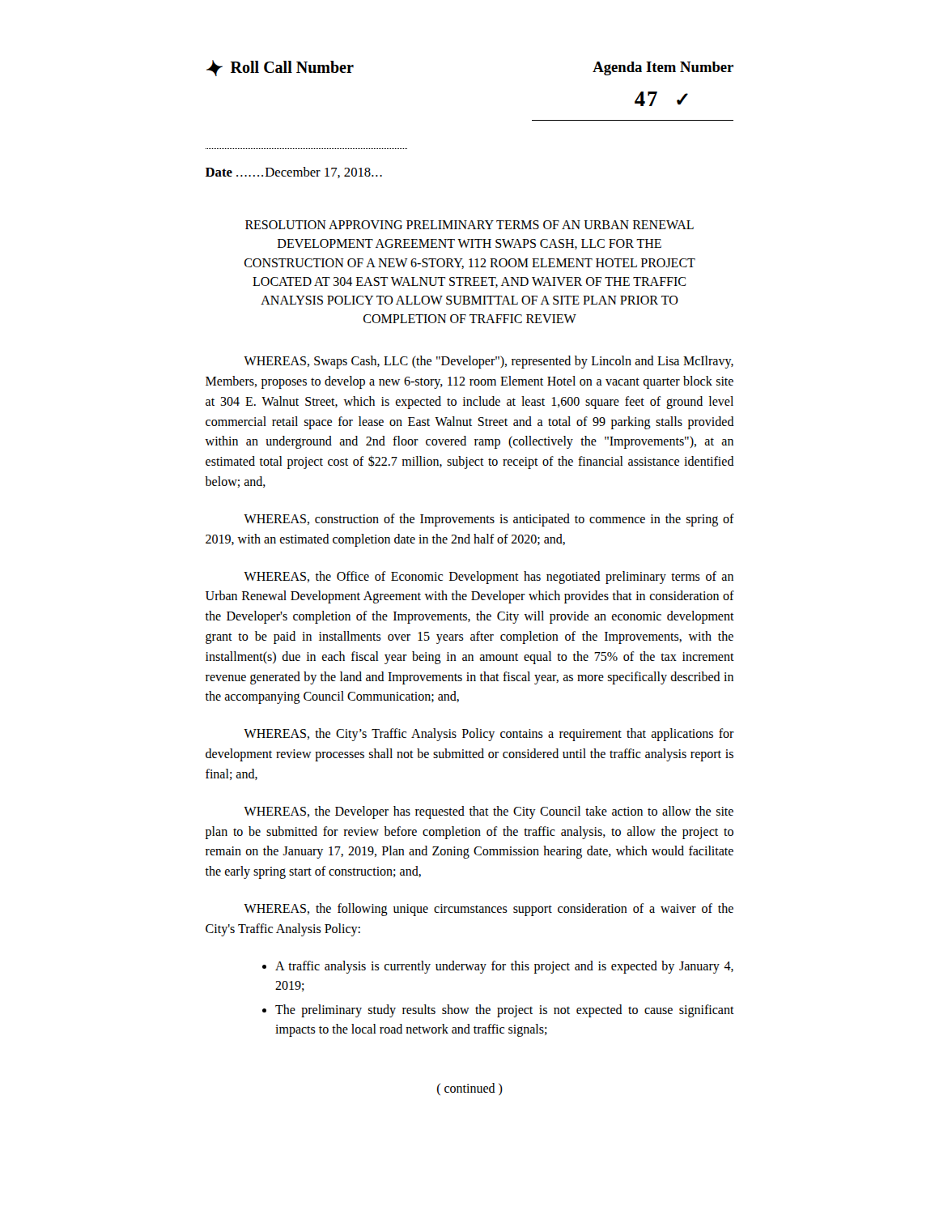✦ Roll Call Number
Agenda Item Number 47 ✓
Date ....... December 17, 2018...
RESOLUTION APPROVING PRELIMINARY TERMS OF AN URBAN RENEWAL
DEVELOPMENT AGREEMENT WITH SWAPS CASH, LLC FOR THE
CONSTRUCTION OF A NEW 6-STORY, 112 ROOM ELEMENT HOTEL PROJECT
LOCATED AT 304 EAST WALNUT STREET, AND WAIVER OF THE TRAFFIC
ANALYSIS POLICY TO ALLOW SUBMITTAL OF A SITE PLAN PRIOR TO
COMPLETION OF TRAFFIC REVIEW
WHEREAS, Swaps Cash, LLC (the "Developer"), represented by Lincoln and Lisa McIlravy, Members, proposes to develop a new 6-story, 112 room Element Hotel on a vacant quarter block site at 304 E. Walnut Street, which is expected to include at least 1,600 square feet of ground level commercial retail space for lease on East Walnut Street and a total of 99 parking stalls provided within an underground and 2nd floor covered ramp (collectively the "Improvements"), at an estimated total project cost of $22.7 million, subject to receipt of the financial assistance identified below; and,
WHEREAS, construction of the Improvements is anticipated to commence in the spring of 2019, with an estimated completion date in the 2nd half of 2020; and,
WHEREAS, the Office of Economic Development has negotiated preliminary terms of an Urban Renewal Development Agreement with the Developer which provides that in consideration of the Developer's completion of the Improvements, the City will provide an economic development grant to be paid in installments over 15 years after completion of the Improvements, with the installment(s) due in each fiscal year being in an amount equal to the 75% of the tax increment revenue generated by the land and Improvements in that fiscal year, as more specifically described in the accompanying Council Communication; and,
WHEREAS, the City’s Traffic Analysis Policy contains a requirement that applications for development review processes shall not be submitted or considered until the traffic analysis report is final; and,
WHEREAS, the Developer has requested that the City Council take action to allow the site plan to be submitted for review before completion of the traffic analysis, to allow the project to remain on the January 17, 2019, Plan and Zoning Commission hearing date, which would facilitate the early spring start of construction; and,
WHEREAS, the following unique circumstances support consideration of a waiver of the City's Traffic Analysis Policy:
A traffic analysis is currently underway for this project and is expected by January 4, 2019;
The preliminary study results show the project is not expected to cause significant impacts to the local road network and traffic signals;
( continued )